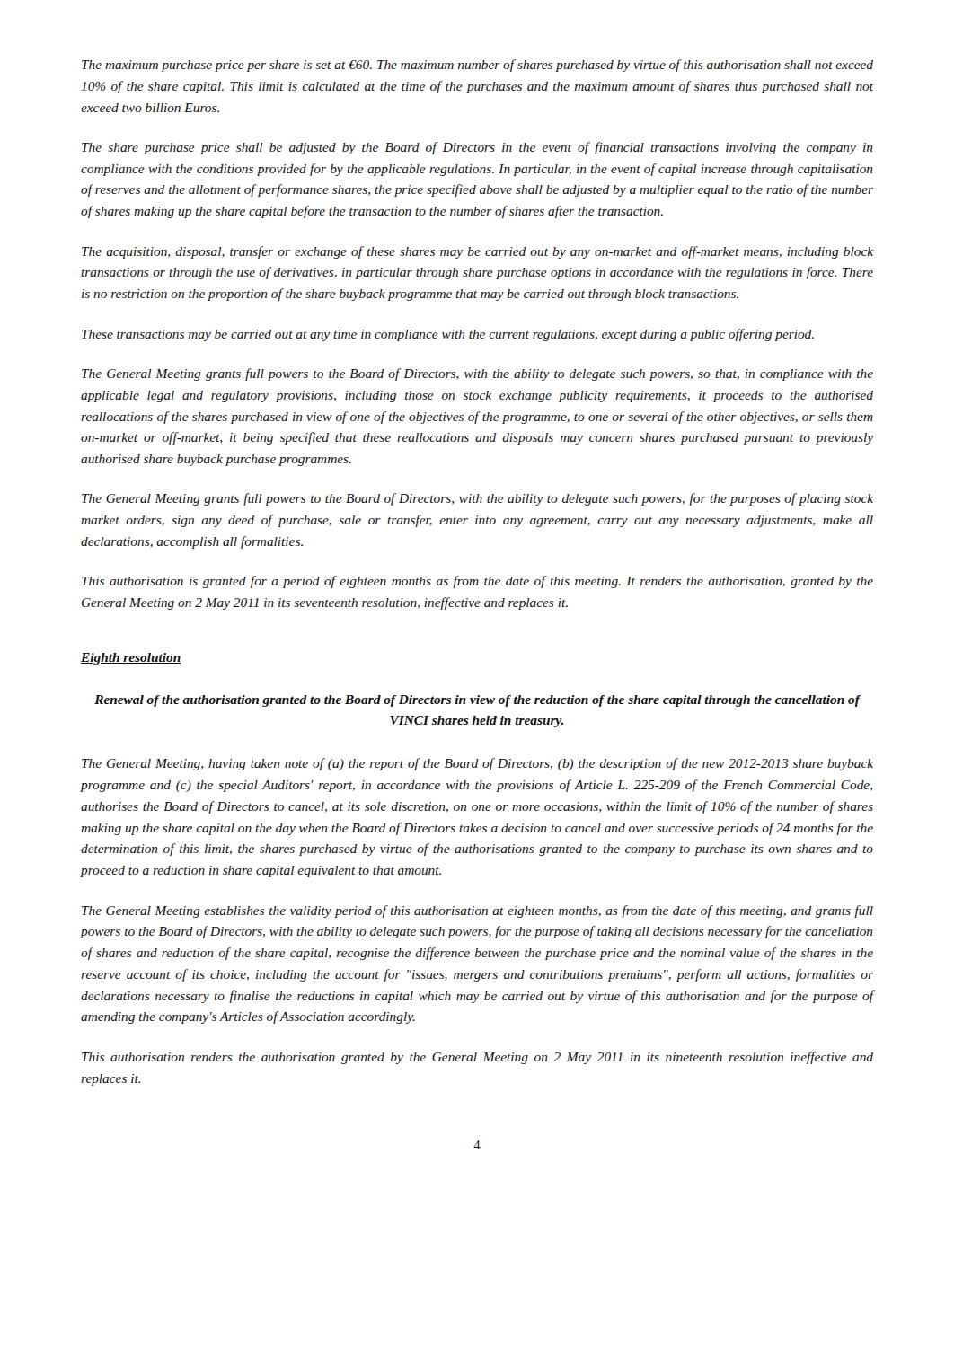The maximum purchase price per share is set at €60. The maximum number of shares purchased by virtue of this authorisation shall not exceed 10% of the share capital. This limit is calculated at the time of the purchases and the maximum amount of shares thus purchased shall not exceed two billion Euros.
The share purchase price shall be adjusted by the Board of Directors in the event of financial transactions involving the company in compliance with the conditions provided for by the applicable regulations. In particular, in the event of capital increase through capitalisation of reserves and the allotment of performance shares, the price specified above shall be adjusted by a multiplier equal to the ratio of the number of shares making up the share capital before the transaction to the number of shares after the transaction.
The acquisition, disposal, transfer or exchange of these shares may be carried out by any on-market and off-market means, including block transactions or through the use of derivatives, in particular through share purchase options in accordance with the regulations in force. There is no restriction on the proportion of the share buyback programme that may be carried out through block transactions.
These transactions may be carried out at any time in compliance with the current regulations, except during a public offering period.
The General Meeting grants full powers to the Board of Directors, with the ability to delegate such powers, so that, in compliance with the applicable legal and regulatory provisions, including those on stock exchange publicity requirements, it proceeds to the authorised reallocations of the shares purchased in view of one of the objectives of the programme, to one or several of the other objectives, or sells them on-market or off-market, it being specified that these reallocations and disposals may concern shares purchased pursuant to previously authorised share buyback purchase programmes.
The General Meeting grants full powers to the Board of Directors, with the ability to delegate such powers, for the purposes of placing stock market orders, sign any deed of purchase, sale or transfer, enter into any agreement, carry out any necessary adjustments, make all declarations, accomplish all formalities.
This authorisation is granted for a period of eighteen months as from the date of this meeting. It renders the authorisation, granted by the General Meeting on 2 May 2011 in its seventeenth resolution, ineffective and replaces it.
Eighth resolution
Renewal of the authorisation granted to the Board of Directors in view of the reduction of the share capital through the cancellation of VINCI shares held in treasury.
The General Meeting, having taken note of (a) the report of the Board of Directors, (b) the description of the new 2012-2013 share buyback programme and (c) the special Auditors' report, in accordance with the provisions of Article L. 225-209 of the French Commercial Code, authorises the Board of Directors to cancel, at its sole discretion, on one or more occasions, within the limit of 10% of the number of shares making up the share capital on the day when the Board of Directors takes a decision to cancel and over successive periods of 24 months for the determination of this limit, the shares purchased by virtue of the authorisations granted to the company to purchase its own shares and to proceed to a reduction in share capital equivalent to that amount.
The General Meeting establishes the validity period of this authorisation at eighteen months, as from the date of this meeting, and grants full powers to the Board of Directors, with the ability to delegate such powers, for the purpose of taking all decisions necessary for the cancellation of shares and reduction of the share capital, recognise the difference between the purchase price and the nominal value of the shares in the reserve account of its choice, including the account for "issues, mergers and contributions premiums", perform all actions, formalities or declarations necessary to finalise the reductions in capital which may be carried out by virtue of this authorisation and for the purpose of amending the company's Articles of Association accordingly.
This authorisation renders the authorisation granted by the General Meeting on 2 May 2011 in its nineteenth resolution ineffective and replaces it.
4